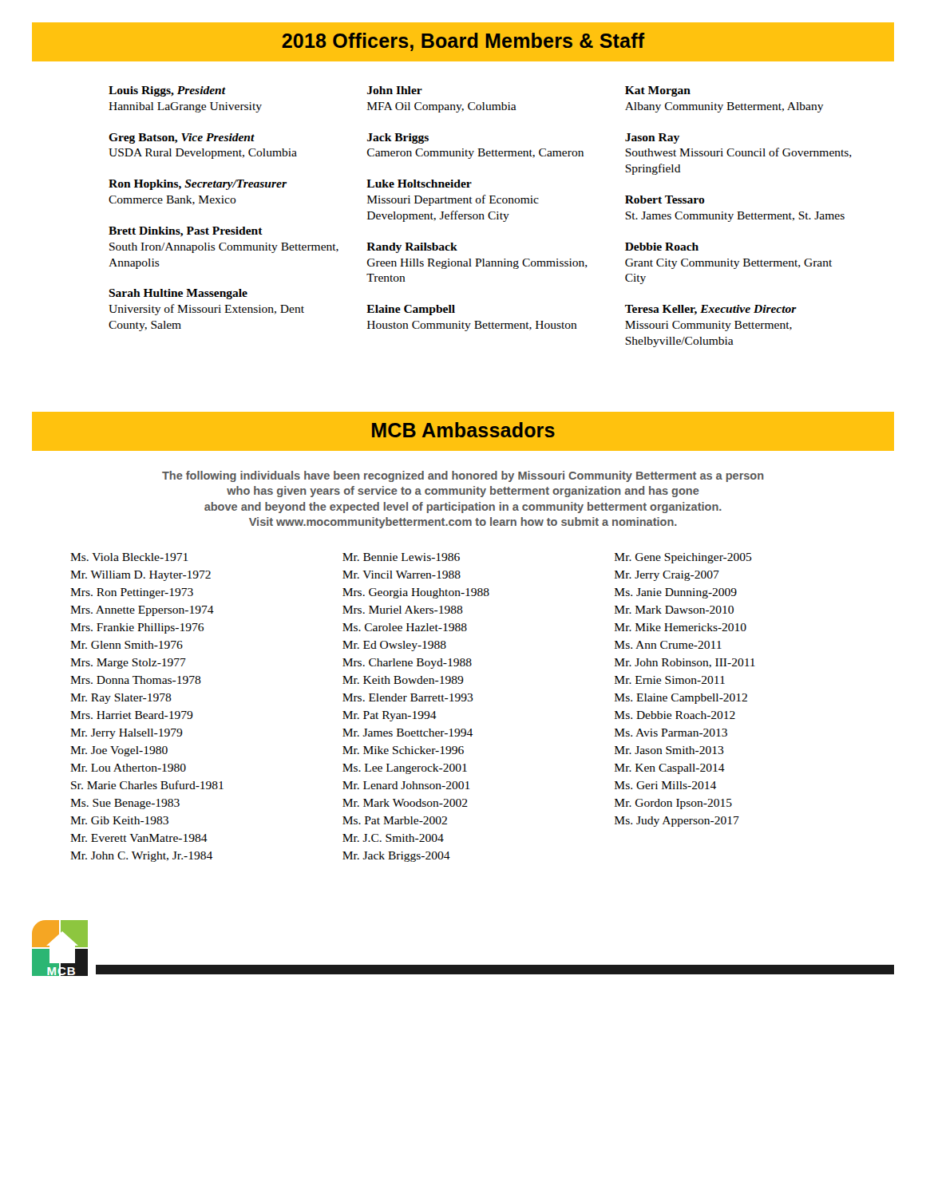2018 Officers, Board Members & Staff
Louis Riggs, President
Hannibal LaGrange University
Greg Batson, Vice President
USDA Rural Development, Columbia
Ron Hopkins, Secretary/Treasurer
Commerce Bank, Mexico
Brett Dinkins, Past President
South Iron/Annapolis Community Betterment, Annapolis
Sarah Hultine Massengale
University of Missouri Extension, Dent County, Salem
John Ihler
MFA Oil Company, Columbia
Jack Briggs
Cameron Community Betterment, Cameron
Luke Holtschneider
Missouri Department of Economic Development, Jefferson City
Randy Railsback
Green Hills Regional Planning Commission, Trenton
Elaine Campbell
Houston Community Betterment, Houston
Kat Morgan
Albany Community Betterment, Albany
Jason Ray
Southwest Missouri Council of Governments, Springfield
Robert Tessaro
St. James Community Betterment, St. James
Debbie Roach
Grant City Community Betterment, Grant City
Teresa Keller, Executive Director
Missouri Community Betterment, Shelbyville/Columbia
MCB Ambassadors
The following individuals have been recognized and honored by Missouri Community Betterment as a person
who has given years of service to a community betterment organization and has gone
above and beyond the expected level of participation in a community betterment organization.
Visit www.mocommunitybetterment.com to learn how to submit a nomination.
Ms. Viola Bleckle-1971
Mr. William D. Hayter-1972
Mrs. Ron Pettinger-1973
Mrs. Annette Epperson-1974
Mrs. Frankie Phillips-1976
Mr. Glenn Smith-1976
Mrs. Marge Stolz-1977
Mrs. Donna Thomas-1978
Mr. Ray Slater-1978
Mrs. Harriet Beard-1979
Mr. Jerry Halsell-1979
Mr. Joe Vogel-1980
Mr. Lou Atherton-1980
Sr. Marie Charles Bufurd-1981
Ms. Sue Benage-1983
Mr. Gib Keith-1983
Mr. Everett VanMatre-1984
Mr. John C. Wright, Jr.-1984
Mr. Bennie Lewis-1986
Mr. Vincil Warren-1988
Mrs. Georgia Houghton-1988
Mrs. Muriel Akers-1988
Ms. Carolee Hazlet-1988
Mr. Ed Owsley-1988
Mrs. Charlene Boyd-1988
Mr. Keith Bowden-1989
Mrs. Elender Barrett-1993
Mr. Pat Ryan-1994
Mr. James Boettcher-1994
Mr. Mike Schicker-1996
Ms. Lee Langerock-2001
Mr. Lenard Johnson-2001
Mr. Mark Woodson-2002
Ms. Pat Marble-2002
Mr. J.C. Smith-2004
Mr. Jack Briggs-2004
Mr. Gene Speichinger-2005
Mr. Jerry Craig-2007
Ms. Janie Dunning-2009
Mr. Mark Dawson-2010
Mr. Mike Hemericks-2010
Ms. Ann Crume-2011
Mr. John Robinson, III-2011
Mr. Ernie Simon-2011
Ms. Elaine Campbell-2012
Ms. Debbie Roach-2012
Ms. Avis Parman-2013
Mr. Jason Smith-2013
Mr. Ken Caspall-2014
Ms. Geri Mills-2014
Mr. Gordon Ipson-2015
Ms. Judy Apperson-2017
MCB